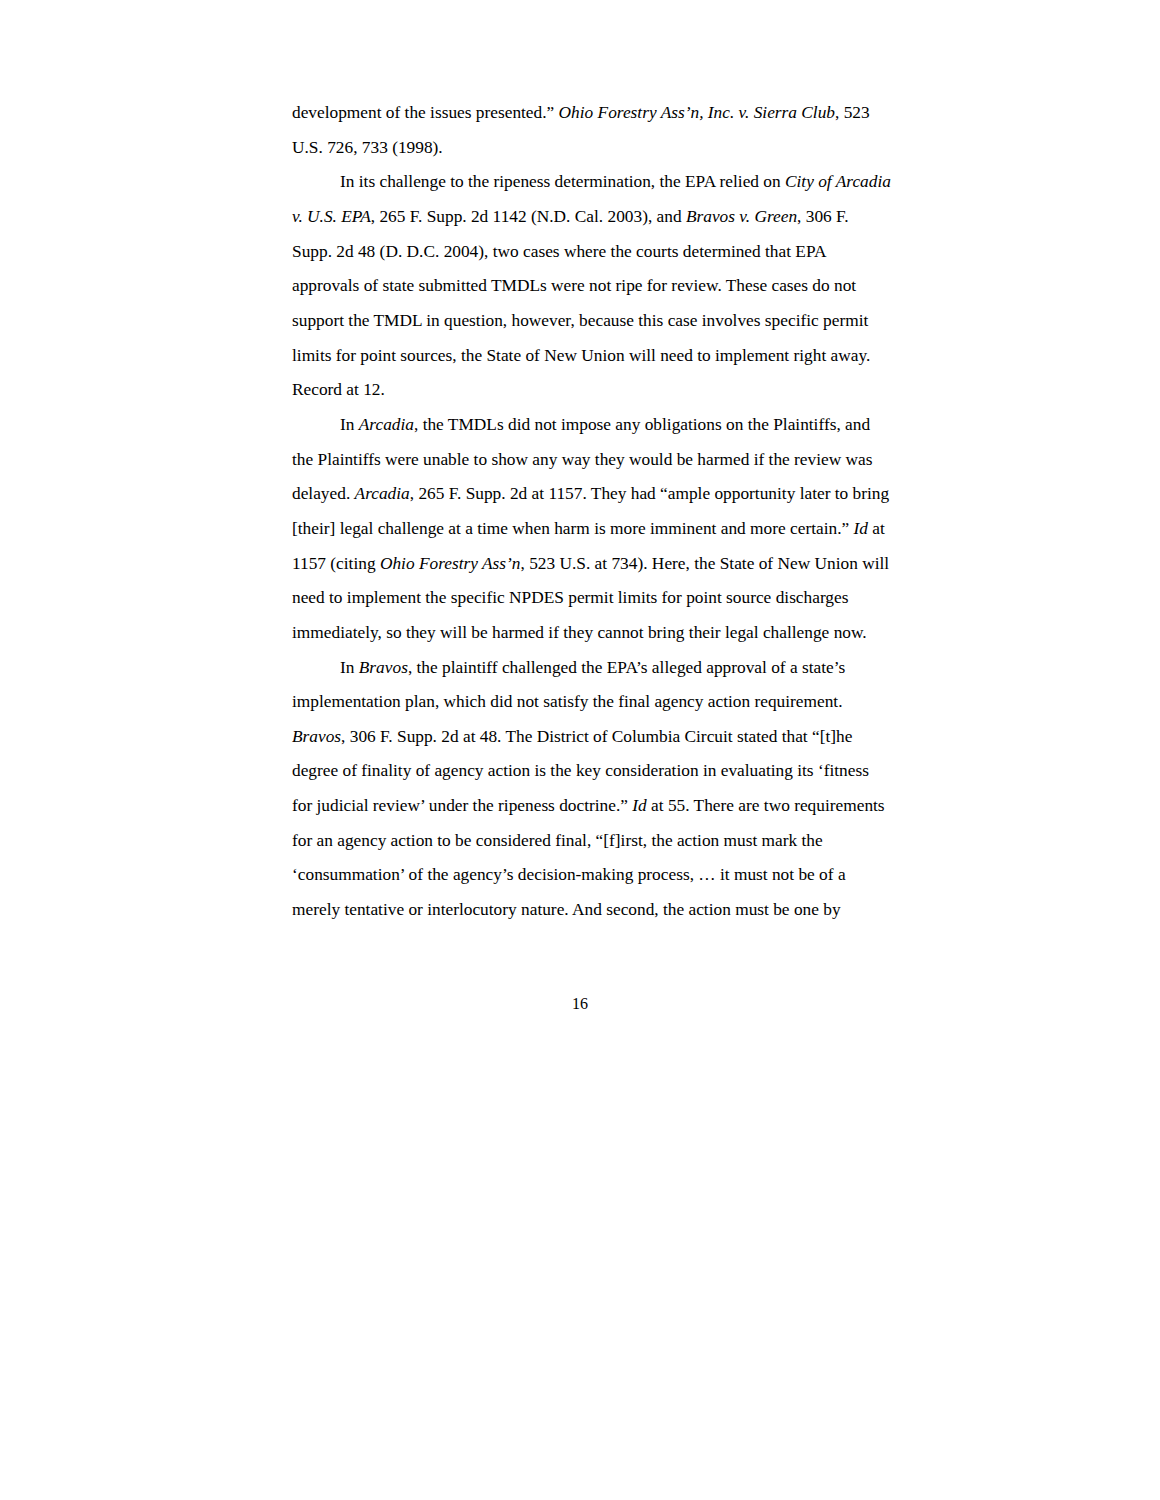development of the issues presented.” Ohio Forestry Ass’n, Inc. v. Sierra Club, 523 U.S. 726, 733 (1998).
In its challenge to the ripeness determination, the EPA relied on City of Arcadia v. U.S. EPA, 265 F. Supp. 2d 1142 (N.D. Cal. 2003), and Bravos v. Green, 306 F. Supp. 2d 48 (D. D.C. 2004), two cases where the courts determined that EPA approvals of state submitted TMDLs were not ripe for review. These cases do not support the TMDL in question, however, because this case involves specific permit limits for point sources, the State of New Union will need to implement right away. Record at 12.
In Arcadia, the TMDLs did not impose any obligations on the Plaintiffs, and the Plaintiffs were unable to show any way they would be harmed if the review was delayed. Arcadia, 265 F. Supp. 2d at 1157. They had “ample opportunity later to bring [their] legal challenge at a time when harm is more imminent and more certain.” Id at 1157 (citing Ohio Forestry Ass’n, 523 U.S. at 734). Here, the State of New Union will need to implement the specific NPDES permit limits for point source discharges immediately, so they will be harmed if they cannot bring their legal challenge now.
In Bravos, the plaintiff challenged the EPA’s alleged approval of a state’s implementation plan, which did not satisfy the final agency action requirement. Bravos, 306 F. Supp. 2d at 48. The District of Columbia Circuit stated that “[t]he degree of finality of agency action is the key consideration in evaluating its ‘fitness for judicial review’ under the ripeness doctrine.” Id at 55. There are two requirements for an agency action to be considered final, “[f]irst, the action must mark the ‘consummation’ of the agency’s decision-making process, … it must not be of a merely tentative or interlocutory nature. And second, the action must be one by
16